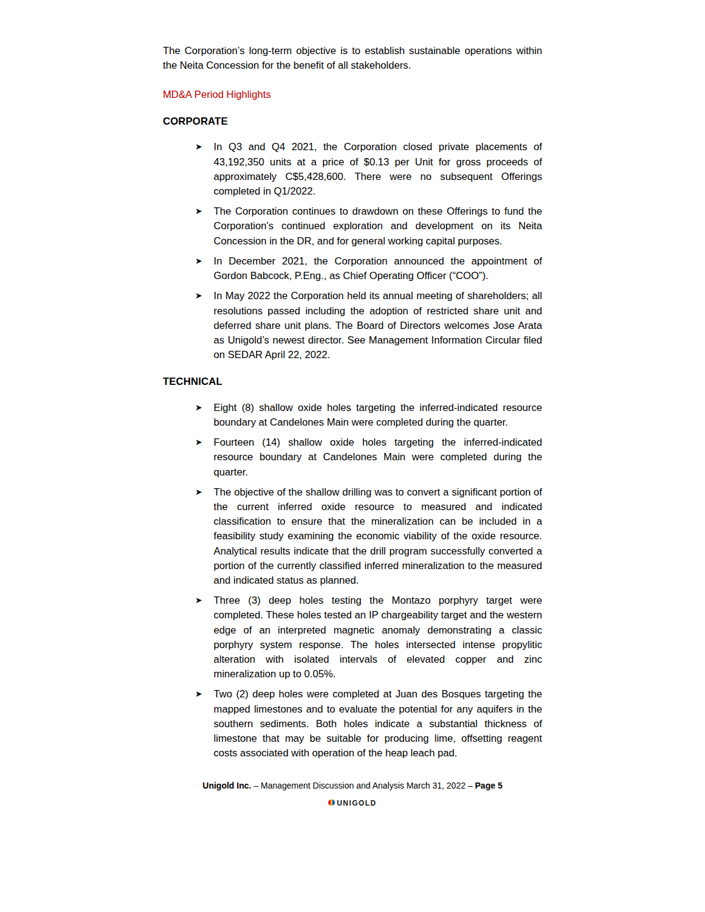The Corporation’s long-term objective is to establish sustainable operations within the Neita Concession for the benefit of all stakeholders.
MD&A Period Highlights
CORPORATE
In Q3 and Q4 2021, the Corporation closed private placements of 43,192,350 units at a price of $0.13 per Unit for gross proceeds of approximately C$5,428,600. There were no subsequent Offerings completed in Q1/2022.
The Corporation continues to drawdown on these Offerings to fund the Corporation's continued exploration and development on its Neita Concession in the DR, and for general working capital purposes.
In December 2021, the Corporation announced the appointment of Gordon Babcock, P.Eng., as Chief Operating Officer (“COO”).
In May 2022 the Corporation held its annual meeting of shareholders; all resolutions passed including the adoption of restricted share unit and deferred share unit plans. The Board of Directors welcomes Jose Arata as Unigold’s newest director. See Management Information Circular filed on SEDAR April 22, 2022.
TECHNICAL
Eight (8) shallow oxide holes targeting the inferred-indicated resource boundary at Candelones Main were completed during the quarter.
Fourteen (14) shallow oxide holes targeting the inferred-indicated resource boundary at Candelones Main were completed during the quarter.
The objective of the shallow drilling was to convert a significant portion of the current inferred oxide resource to measured and indicated classification to ensure that the mineralization can be included in a feasibility study examining the economic viability of the oxide resource. Analytical results indicate that the drill program successfully converted a portion of the currently classified inferred mineralization to the measured and indicated status as planned.
Three (3) deep holes testing the Montazo porphyry target were completed. These holes tested an IP chargeability target and the western edge of an interpreted magnetic anomaly demonstrating a classic porphyry system response. The holes intersected intense propylitic alteration with isolated intervals of elevated copper and zinc mineralization up to 0.05%.
Two (2) deep holes were completed at Juan des Bosques targeting the mapped limestones and to evaluate the potential for any aquifers in the southern sediments. Both holes indicate a substantial thickness of limestone that may be suitable for producing lime, offsetting reagent costs associated with operation of the heap leach pad.
Unigold Inc. – Management Discussion and Analysis March 31, 2022 – Page 5
UNIGOLD